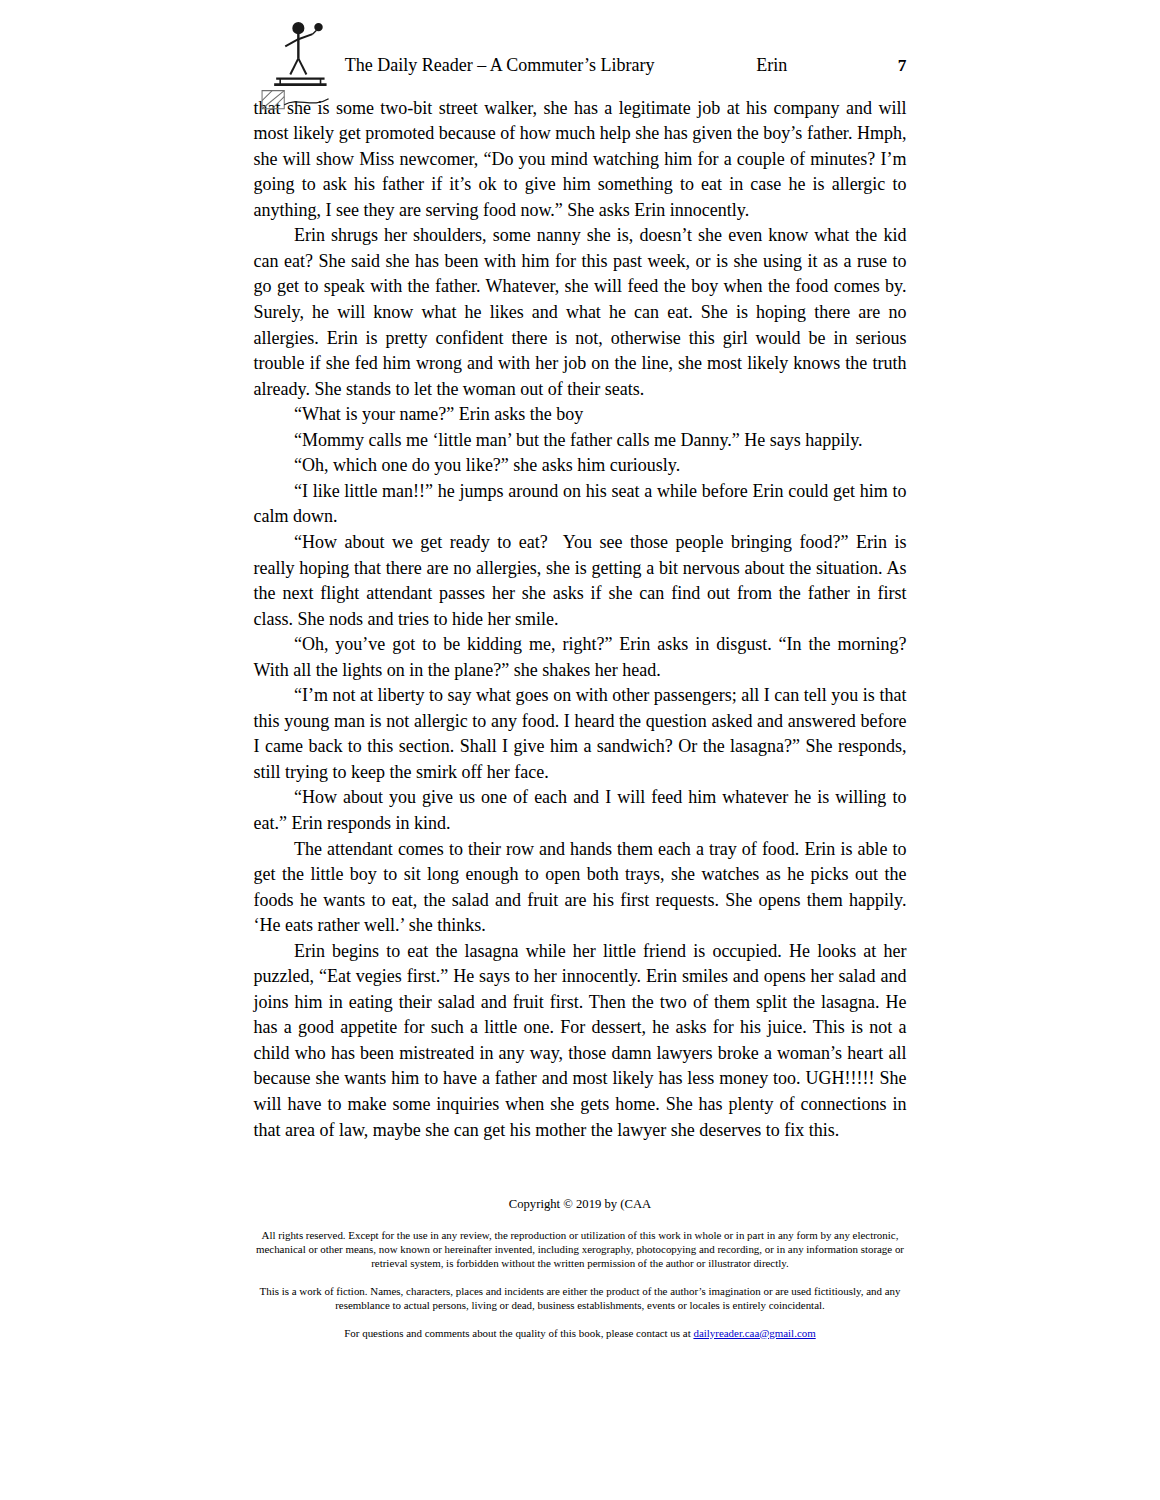The Daily Reader – A Commuter’s Library Erin 7
that she is some two-bit street walker, she has a legitimate job at his company and will most likely get promoted because of how much help she has given the boy’s father. Hmph, she will show Miss newcomer, “Do you mind watching him for a couple of minutes? I’m going to ask his father if it’s ok to give him something to eat in case he is allergic to anything, I see they are serving food now.” She asks Erin innocently.
Erin shrugs her shoulders, some nanny she is, doesn’t she even know what the kid can eat? She said she has been with him for this past week, or is she using it as a ruse to go get to speak with the father. Whatever, she will feed the boy when the food comes by. Surely, he will know what he likes and what he can eat. She is hoping there are no allergies. Erin is pretty confident there is not, otherwise this girl would be in serious trouble if she fed him wrong and with her job on the line, she most likely knows the truth already. She stands to let the woman out of their seats.
“What is your name?” Erin asks the boy
“Mommy calls me ‘little man’ but the father calls me Danny.” He says happily.
“Oh, which one do you like?” she asks him curiously.
“I like little man!!” he jumps around on his seat a while before Erin could get him to calm down.
“How about we get ready to eat? You see those people bringing food?” Erin is really hoping that there are no allergies, she is getting a bit nervous about the situation. As the next flight attendant passes her she asks if she can find out from the father in first class. She nods and tries to hide her smile.
“Oh, you’ve got to be kidding me, right?” Erin asks in disgust. “In the morning? With all the lights on in the plane?” she shakes her head.
“I’m not at liberty to say what goes on with other passengers; all I can tell you is that this young man is not allergic to any food. I heard the question asked and answered before I came back to this section. Shall I give him a sandwich? Or the lasagna?” She responds, still trying to keep the smirk off her face.
“How about you give us one of each and I will feed him whatever he is willing to eat.” Erin responds in kind.
The attendant comes to their row and hands them each a tray of food. Erin is able to get the little boy to sit long enough to open both trays, she watches as he picks out the foods he wants to eat, the salad and fruit are his first requests. She opens them happily. ‘He eats rather well.’ she thinks.
Erin begins to eat the lasagna while her little friend is occupied. He looks at her puzzled, “Eat vegies first.” He says to her innocently. Erin smiles and opens her salad and joins him in eating their salad and fruit first. Then the two of them split the lasagna. He has a good appetite for such a little one. For dessert, he asks for his juice. This is not a child who has been mistreated in any way, those damn lawyers broke a woman’s heart all because she wants him to have a father and most likely has less money too. UGH!!!!! She will have to make some inquiries when she gets home. She has plenty of connections in that area of law, maybe she can get his mother the lawyer she deserves to fix this.
Copyright © 2019 by (CAA
All rights reserved. Except for the use in any review, the reproduction or utilization of this work in whole or in part in any form by any electronic, mechanical or other means, now known or hereinafter invented, including xerography, photocopying and recording, or in any information storage or retrieval system, is forbidden without the written permission of the author or illustrator directly.
This is a work of fiction. Names, characters, places and incidents are either the product of the author’s imagination or are used fictitiously, and any resemblance to actual persons, living or dead, business establishments, events or locales is entirely coincidental.
For questions and comments about the quality of this book, please contact us at dailyreader.caa@gmail.com